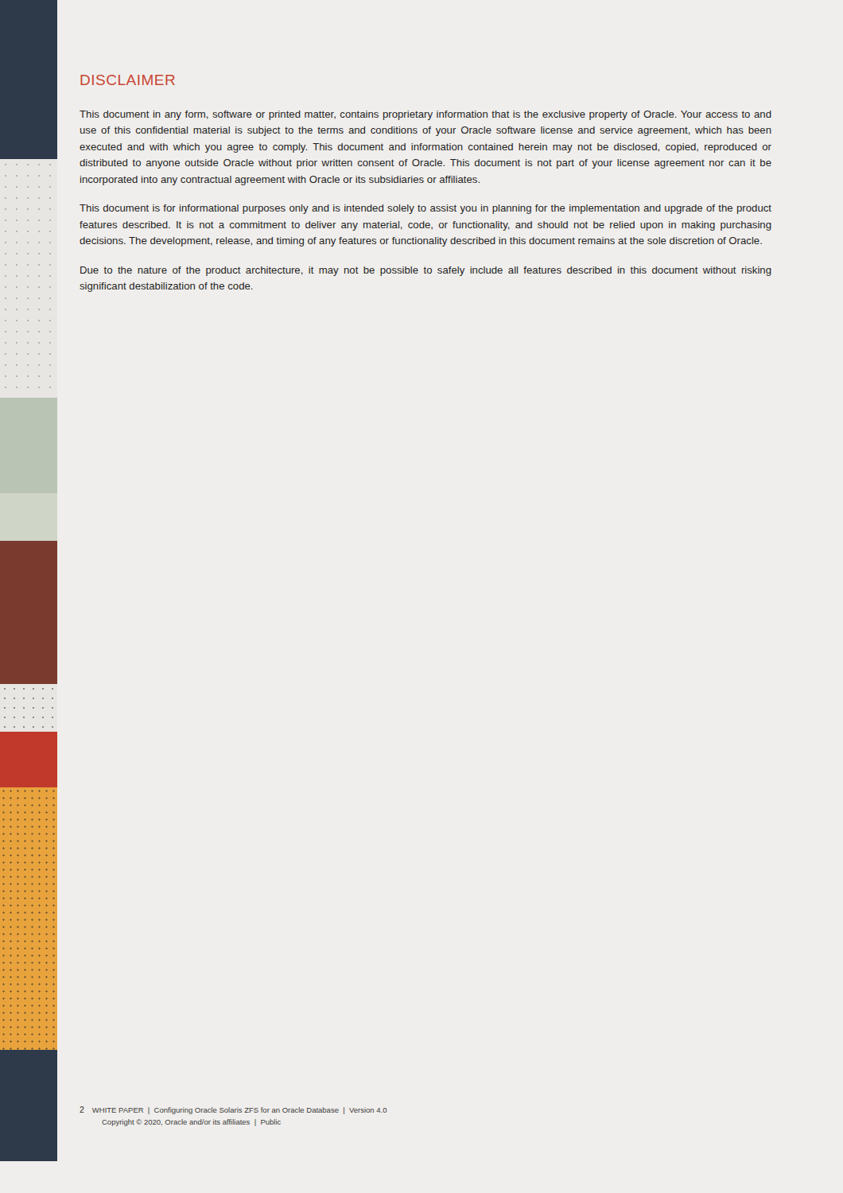DISCLAIMER
This document in any form, software or printed matter, contains proprietary information that is the exclusive property of Oracle. Your access to and use of this confidential material is subject to the terms and conditions of your Oracle software license and service agreement, which has been executed and with which you agree to comply. This document and information contained herein may not be disclosed, copied, reproduced or distributed to anyone outside Oracle without prior written consent of Oracle. This document is not part of your license agreement nor can it be incorporated into any contractual agreement with Oracle or its subsidiaries or affiliates.
This document is for informational purposes only and is intended solely to assist you in planning for the implementation and upgrade of the product features described. It is not a commitment to deliver any material, code, or functionality, and should not be relied upon in making purchasing decisions. The development, release, and timing of any features or functionality described in this document remains at the sole discretion of Oracle.
Due to the nature of the product architecture, it may not be possible to safely include all features described in this document without risking significant destabilization of the code.
2 WHITE PAPER | Configuring Oracle Solaris ZFS for an Oracle Database | Version 4.0 Copyright © 2020, Oracle and/or its affiliates | Public